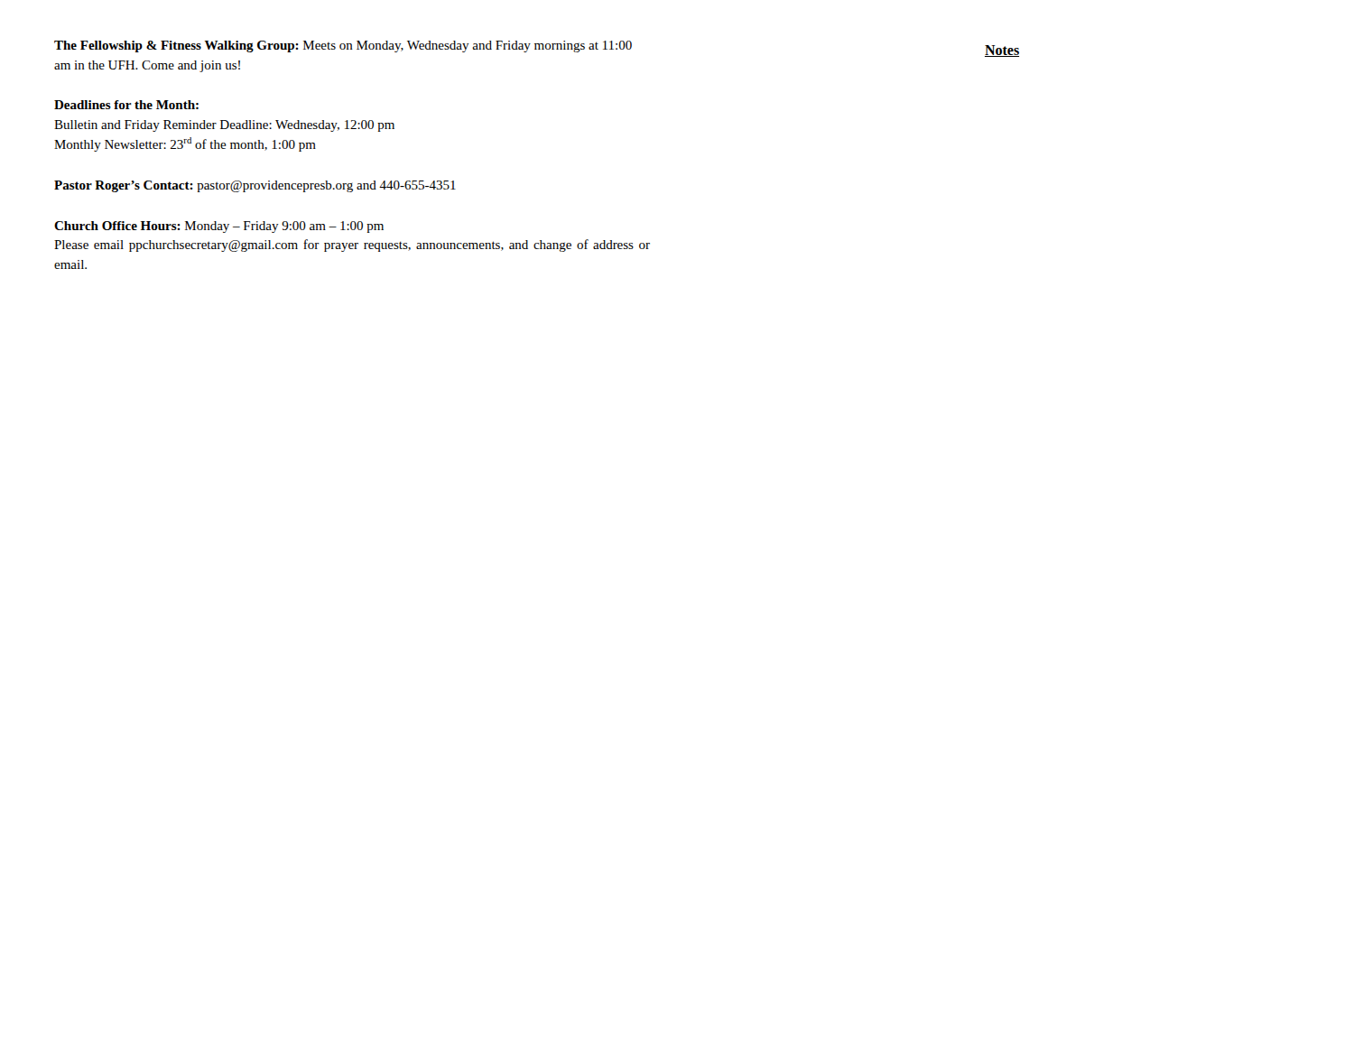The Fellowship & Fitness Walking Group: Meets on Monday, Wednesday and Friday mornings at 11:00 am in the UFH. Come and join us!
Deadlines for the Month:
Bulletin and Friday Reminder Deadline: Wednesday, 12:00 pm
Monthly Newsletter: 23rd of the month, 1:00 pm
Pastor Roger’s Contact: pastor@providencepresb.org and 440-655-4351
Church Office Hours: Monday – Friday 9:00 am – 1:00 pm
Please email ppchurchsecretary@gmail.com for prayer requests, announcements, and change of address or email.
Notes